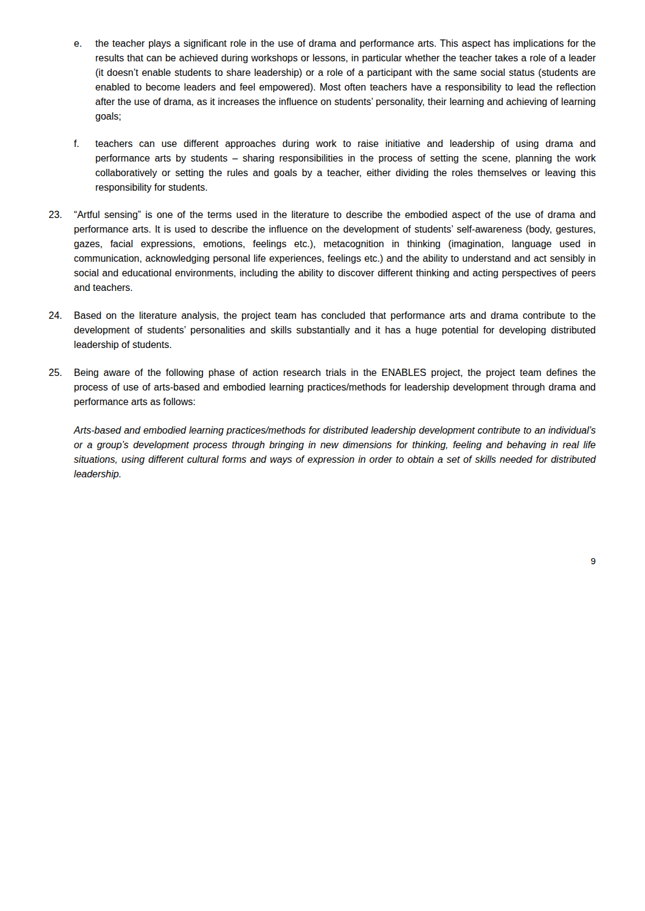e. the teacher plays a significant role in the use of drama and performance arts. This aspect has implications for the results that can be achieved during workshops or lessons, in particular whether the teacher takes a role of a leader (it doesn’t enable students to share leadership) or a role of a participant with the same social status (students are enabled to become leaders and feel empowered). Most often teachers have a responsibility to lead the reflection after the use of drama, as it increases the influence on students’ personality, their learning and achieving of learning goals;
f. teachers can use different approaches during work to raise initiative and leadership of using drama and performance arts by students – sharing responsibilities in the process of setting the scene, planning the work collaboratively or setting the rules and goals by a teacher, either dividing the roles themselves or leaving this responsibility for students.
23.“Artful sensing” is one of the terms used in the literature to describe the embodied aspect of the use of drama and performance arts. It is used to describe the influence on the development of students’ self-awareness (body, gestures, gazes, facial expressions, emotions, feelings etc.), metacognition in thinking (imagination, language used in communication, acknowledging personal life experiences, feelings etc.) and the ability to understand and act sensibly in social and educational environments, including the ability to discover different thinking and acting perspectives of peers and teachers.
24. Based on the literature analysis, the project team has concluded that performance arts and drama contribute to the development of students’ personalities and skills substantially and it has a huge potential for developing distributed leadership of students.
25. Being aware of the following phase of action research trials in the ENABLES project, the project team defines the process of use of arts-based and embodied learning practices/methods for leadership development through drama and performance arts as follows:
Arts-based and embodied learning practices/methods for distributed leadership development contribute to an individual’s or a group’s development process through bringing in new dimensions for thinking, feeling and behaving in real life situations, using different cultural forms and ways of expression in order to obtain a set of skills needed for distributed leadership.
9